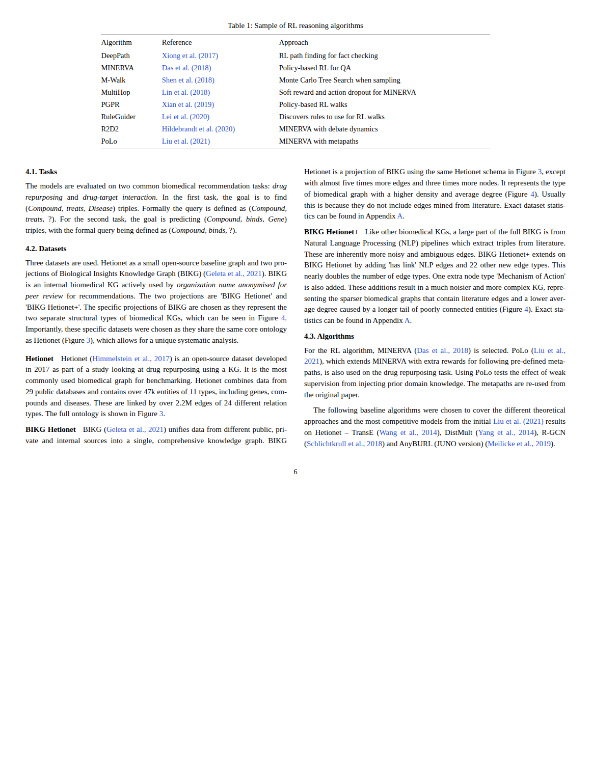Table 1: Sample of RL reasoning algorithms
| Algorithm | Reference | Approach |
| --- | --- | --- |
| DeepPath | Xiong et al. (2017) | RL path finding for fact checking |
| MINERVA | Das et al. (2018) | Policy-based RL for QA |
| M-Walk | Shen et al. (2018) | Monte Carlo Tree Search when sampling |
| MultiHop | Lin et al. (2018) | Soft reward and action dropout for MINERVA |
| PGPR | Xian et al. (2019) | Policy-based RL walks |
| RuleGuider | Lei et al. (2020) | Discovers rules to use for RL walks |
| R2D2 | Hildebrandt et al. (2020) | MINERVA with debate dynamics |
| PoLo | Liu et al. (2021) | MINERVA with metapaths |
4.1. Tasks
The models are evaluated on two common biomedical recommendation tasks: drug repurposing and drug-target interaction. In the first task, the goal is to find (Compound, treats, Disease) triples. Formally the query is defined as (Compound, treats, ?). For the second task, the goal is predicting (Compound, binds, Gene) triples, with the formal query being defined as (Compound, binds, ?).
4.2. Datasets
Three datasets are used. Hetionet as a small open-source baseline graph and two projections of Biological Insights Knowledge Graph (BIKG) (Geleta et al., 2021). BIKG is an internal biomedical KG actively used by organization name anonymised for peer review for recommendations. The two projections are 'BIKG Hetionet' and 'BIKG Hetionet+'. The specific projections of BIKG are chosen as they represent the two separate structural types of biomedical KGs, which can be seen in Figure 4. Importantly, these specific datasets were chosen as they share the same core ontology as Hetionet (Figure 3), which allows for a unique systematic analysis.
Hetionet Hetionet (Himmelstein et al., 2017) is an open-source dataset developed in 2017 as part of a study looking at drug repurposing using a KG. It is the most commonly used biomedical graph for benchmarking. Hetionet combines data from 29 public databases and contains over 47k entities of 11 types, including genes, compounds and diseases. These are linked by over 2.2M edges of 24 different relation types. The full ontology is shown in Figure 3.
BIKG Hetionet BIKG (Geleta et al., 2021) unifies data from different public, private and internal sources into a single, comprehensive knowledge graph. BIKG Hetionet is a projection of BIKG using the same Hetionet schema in Figure 3, except with almost five times more edges and three times more nodes. It represents the type of biomedical graph with a higher density and average degree (Figure 4). Usually this is because they do not include edges mined from literature. Exact dataset statistics can be found in Appendix A.
BIKG Hetionet+ Like other biomedical KGs, a large part of the full BIKG is from Natural Language Processing (NLP) pipelines which extract triples from literature. These are inherently more noisy and ambiguous edges. BIKG Hetionet+ extends on BIKG Hetionet by adding 'has link' NLP edges and 22 other new edge types. This nearly doubles the number of edge types. One extra node type 'Mechanism of Action' is also added. These additions result in a much noisier and more complex KG, representing the sparser biomedical graphs that contain literature edges and a lower average degree caused by a longer tail of poorly connected entities (Figure 4). Exact statistics can be found in Appendix A.
4.3. Algorithms
For the RL algorithm, MINERVA (Das et al., 2018) is selected. PoLo (Liu et al., 2021), which extends MINERVA with extra rewards for following pre-defined metapaths, is also used on the drug repurposing task. Using PoLo tests the effect of weak supervision from injecting prior domain knowledge. The metapaths are re-used from the original paper.
The following baseline algorithms were chosen to cover the different theoretical approaches and the most competitive models from the initial Liu et al. (2021) results on Hetionet – TransE (Wang et al., 2014), DistMult (Yang et al., 2014), R-GCN (Schlichtkrull et al., 2018) and AnyBURL (JUNO version) (Meilicke et al., 2019).
6